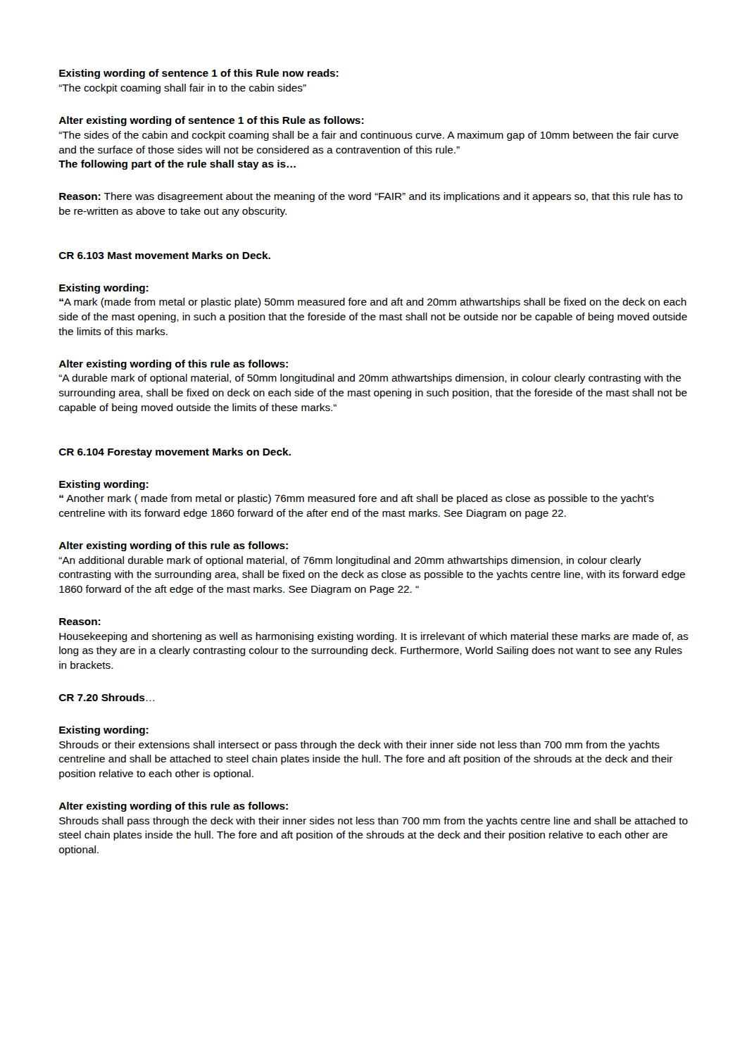Existing wording of sentence 1 of this Rule now reads:
“The cockpit coaming shall fair in to the cabin sides”
Alter existing wording of sentence 1 of this Rule as follows:
“The sides of the cabin and cockpit coaming shall be a fair and continuous curve. A maximum gap of 10mm between the fair curve and the surface of those sides will not be considered as a contravention of this rule.”
The following part of the rule shall stay as is…
Reason: There was disagreement about the meaning of the word “FAIR” and its implications and it appears so, that this rule has to be re-written as above to take out any obscurity.
CR 6.103 Mast movement Marks on Deck.
Existing wording:
“A mark (made from metal or plastic plate) 50mm measured fore and aft and 20mm athwartships shall be fixed on the deck on each side of the mast opening, in such a position that the foreside of the mast shall not be outside nor be capable of being moved outside the limits of this marks.
Alter existing wording of this rule as follows:
“A durable mark of optional material, of 50mm longitudinal and 20mm athwartships dimension, in colour clearly contrasting with the surrounding area, shall be fixed on deck on each side of the mast opening in such position, that the foreside of the mast shall not be capable of being moved outside the limits of these marks.“
CR 6.104 Forestay movement Marks on Deck.
Existing wording:
“ Another mark ( made from metal or plastic) 76mm measured fore and aft shall be placed as close as possible to the yacht’s centreline with its forward edge 1860 forward of the after end of the mast marks. See Diagram on page 22.
Alter existing wording of this rule as follows:
“An additional durable mark of optional material, of 76mm longitudinal and 20mm athwartships dimension, in colour clearly contrasting with the surrounding area, shall be fixed on the deck as close as possible to the yachts centre line, with its forward edge 1860 forward of the aft edge of the mast marks. See Diagram on Page 22. “
Reason:
Housekeeping and shortening as well as harmonising existing wording. It is irrelevant of which material these marks are made of, as long as they are in a clearly contrasting colour to the surrounding deck. Furthermore, World Sailing does not want to see any Rules in brackets.
CR 7.20 Shrouds…
Existing wording:
Shrouds or their extensions shall intersect or pass through the deck with their inner side not less than 700 mm from the yachts centreline and shall be attached to steel chain plates inside the hull. The fore and aft position of the shrouds at the deck and their position relative to each other is optional.
Alter existing wording of this rule as follows:
Shrouds shall pass through the deck with their inner sides not less than 700 mm from the yachts centre line and shall be attached to steel chain plates inside the hull. The fore and aft position of the shrouds at the deck and their position relative to each other are optional.